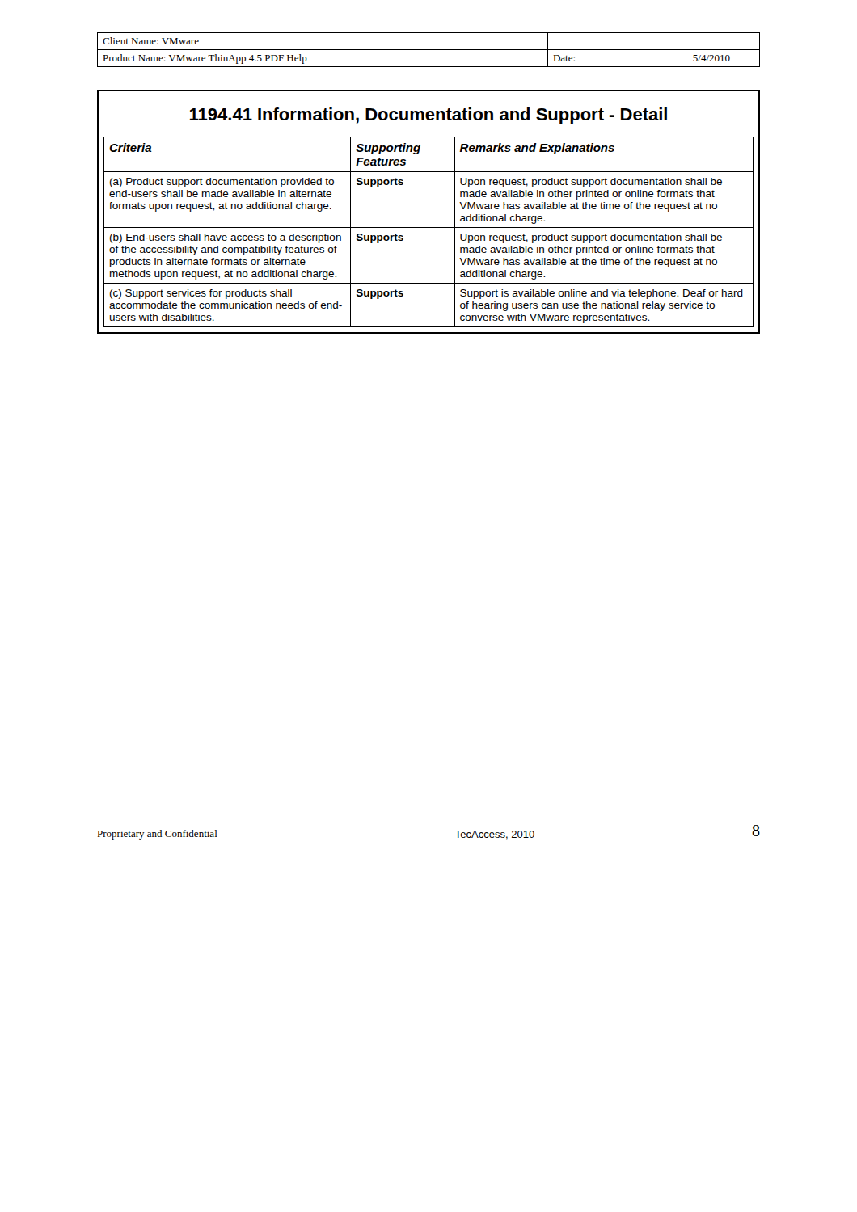| Client Name: VMware | |
| Product Name: VMware ThinApp 4.5 PDF Help | Date: 5/4/2010 |
1194.41 Information, Documentation and Support - Detail
| Criteria | Supporting Features | Remarks and Explanations |
| --- | --- | --- |
| (a) Product support documentation provided to end-users shall be made available in alternate formats upon request, at no additional charge. | Supports | Upon request, product support documentation shall be made available in other printed or online formats that VMware has available at the time of the request at no additional charge. |
| (b) End-users shall have access to a description of the accessibility and compatibility features of products in alternate formats or alternate methods upon request, at no additional charge. | Supports | Upon request, product support documentation shall be made available in other printed or online formats that VMware has available at the time of the request at no additional charge. |
| (c) Support services for products shall accommodate the communication needs of end-users with disabilities. | Supports | Support is available online and via telephone. Deaf or hard of hearing users can use the national relay service to converse with VMware representatives. |
Proprietary and Confidential
TecAccess, 2010
8